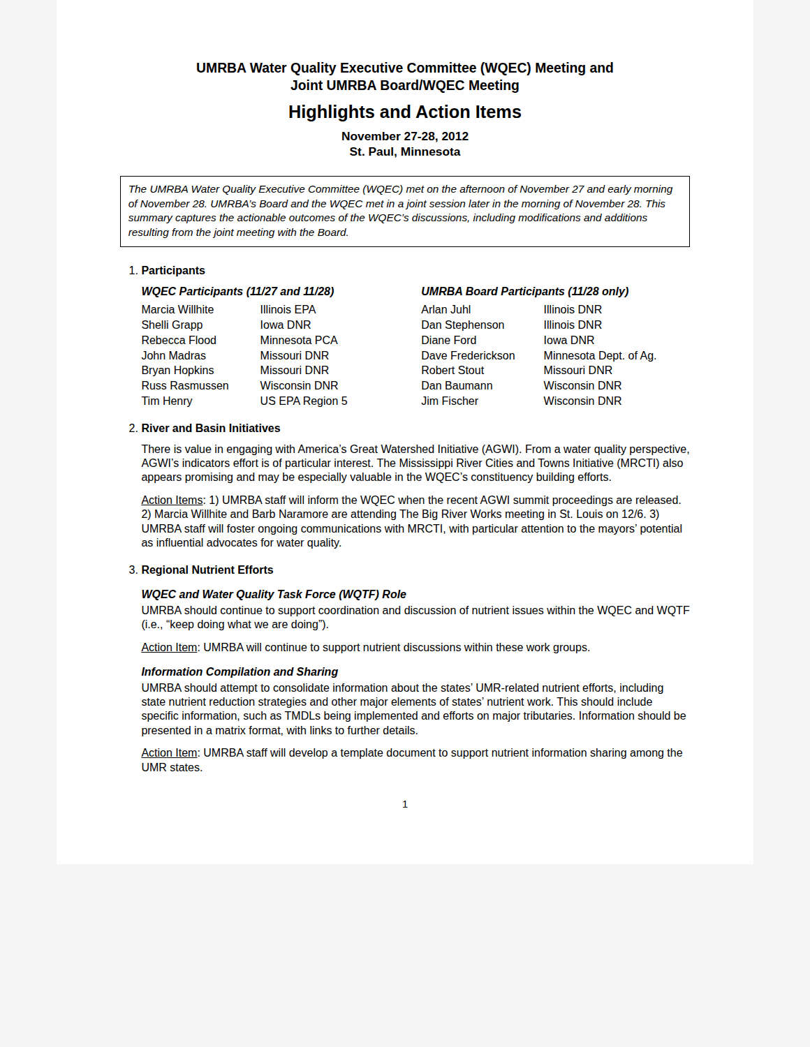UMRBA Water Quality Executive Committee (WQEC) Meeting and
Joint UMRBA Board/WQEC Meeting
Highlights and Action Items
November 27-28, 2012
St. Paul, Minnesota
The UMRBA Water Quality Executive Committee (WQEC) met on the afternoon of November 27 and early morning of November 28. UMRBA’s Board and the WQEC met in a joint session later in the morning of November 28. This summary captures the actionable outcomes of the WQEC’s discussions, including modifications and additions resulting from the joint meeting with the Board.
Participants
| WQEC Participants (11/27 and 11/28) | | UMRBA Board Participants (11/28 only) |
| --- | --- | --- |
| Marcia Willhite | Illinois EPA | | Arlan Juhl | Illinois DNR |
| Shelli Grapp | Iowa DNR | | Dan Stephenson | Illinois DNR |
| Rebecca Flood | Minnesota PCA | | Diane Ford | Iowa DNR |
| John Madras | Missouri DNR | | Dave Frederickson | Minnesota Dept. of Ag. |
| Bryan Hopkins | Missouri DNR | | Robert Stout | Missouri DNR |
| Russ Rasmussen | Wisconsin DNR | | Dan Baumann | Wisconsin DNR |
| Tim Henry | US EPA Region 5 | | Jim Fischer | Wisconsin DNR |
River and Basin Initiatives
There is value in engaging with America’s Great Watershed Initiative (AGWI). From a water quality perspective, AGWI’s indicators effort is of particular interest. The Mississippi River Cities and Towns Initiative (MRCTI) also appears promising and may be especially valuable in the WQEC’s constituency building efforts.
Action Items: 1) UMRBA staff will inform the WQEC when the recent AGWI summit proceedings are released. 2) Marcia Willhite and Barb Naramore are attending The Big River Works meeting in St. Louis on 12/6. 3) UMRBA staff will foster ongoing communications with MRCTI, with particular attention to the mayors’ potential as influential advocates for water quality.
Regional Nutrient Efforts
WQEC and Water Quality Task Force (WQTF) Role
UMRBA should continue to support coordination and discussion of nutrient issues within the WQEC and WQTF (i.e., “keep doing what we are doing”).
Action Item: UMRBA will continue to support nutrient discussions within these work groups.
Information Compilation and Sharing
UMRBA should attempt to consolidate information about the states’ UMR-related nutrient efforts, including state nutrient reduction strategies and other major elements of states’ nutrient work. This should include specific information, such as TMDLs being implemented and efforts on major tributaries. Information should be presented in a matrix format, with links to further details.
Action Item: UMRBA staff will develop a template document to support nutrient information sharing among the UMR states.
1